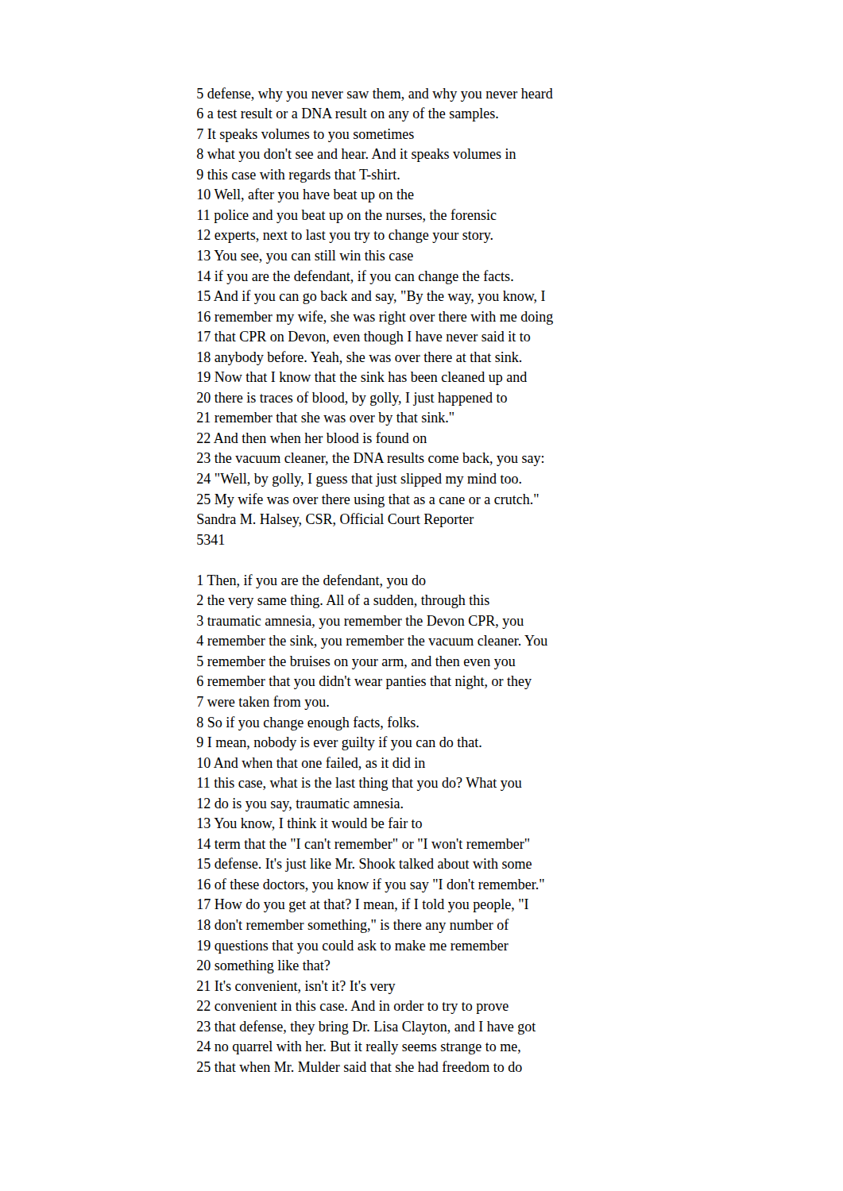5 defense, why you never saw them, and why you never heard
6 a test result or a DNA result on any of the samples.
7 It speaks volumes to you sometimes
8 what you don't see and hear. And it speaks volumes in
9 this case with regards that T-shirt.
10 Well, after you have beat up on the
11 police and you beat up on the nurses, the forensic
12 experts, next to last you try to change your story.
13 You see, you can still win this case
14 if you are the defendant, if you can change the facts.
15 And if you can go back and say, "By the way, you know, I
16 remember my wife, she was right over there with me doing
17 that CPR on Devon, even though I have never said it to
18 anybody before. Yeah, she was over there at that sink.
19 Now that I know that the sink has been cleaned up and
20 there is traces of blood, by golly, I just happened to
21 remember that she was over by that sink."
22 And then when her blood is found on
23 the vacuum cleaner, the DNA results come back, you say:
24 "Well, by golly, I guess that just slipped my mind too.
25 My wife was over there using that as a cane or a crutch."
Sandra M. Halsey, CSR, Official Court Reporter
5341
1 Then, if you are the defendant, you do
2 the very same thing. All of a sudden, through this
3 traumatic amnesia, you remember the Devon CPR, you
4 remember the sink, you remember the vacuum cleaner. You
5 remember the bruises on your arm, and then even you
6 remember that you didn't wear panties that night, or they
7 were taken from you.
8 So if you change enough facts, folks.
9 I mean, nobody is ever guilty if you can do that.
10 And when that one failed, as it did in
11 this case, what is the last thing that you do? What you
12 do is you say, traumatic amnesia.
13 You know, I think it would be fair to
14 term that the "I can't remember" or "I won't remember"
15 defense. It's just like Mr. Shook talked about with some
16 of these doctors, you know if you say "I don't remember."
17 How do you get at that? I mean, if I told you people, "I
18 don't remember something," is there any number of
19 questions that you could ask to make me remember
20 something like that?
21 It's convenient, isn't it? It's very
22 convenient in this case. And in order to try to prove
23 that defense, they bring Dr. Lisa Clayton, and I have got
24 no quarrel with her. But it really seems strange to me,
25 that when Mr. Mulder said that she had freedom to do